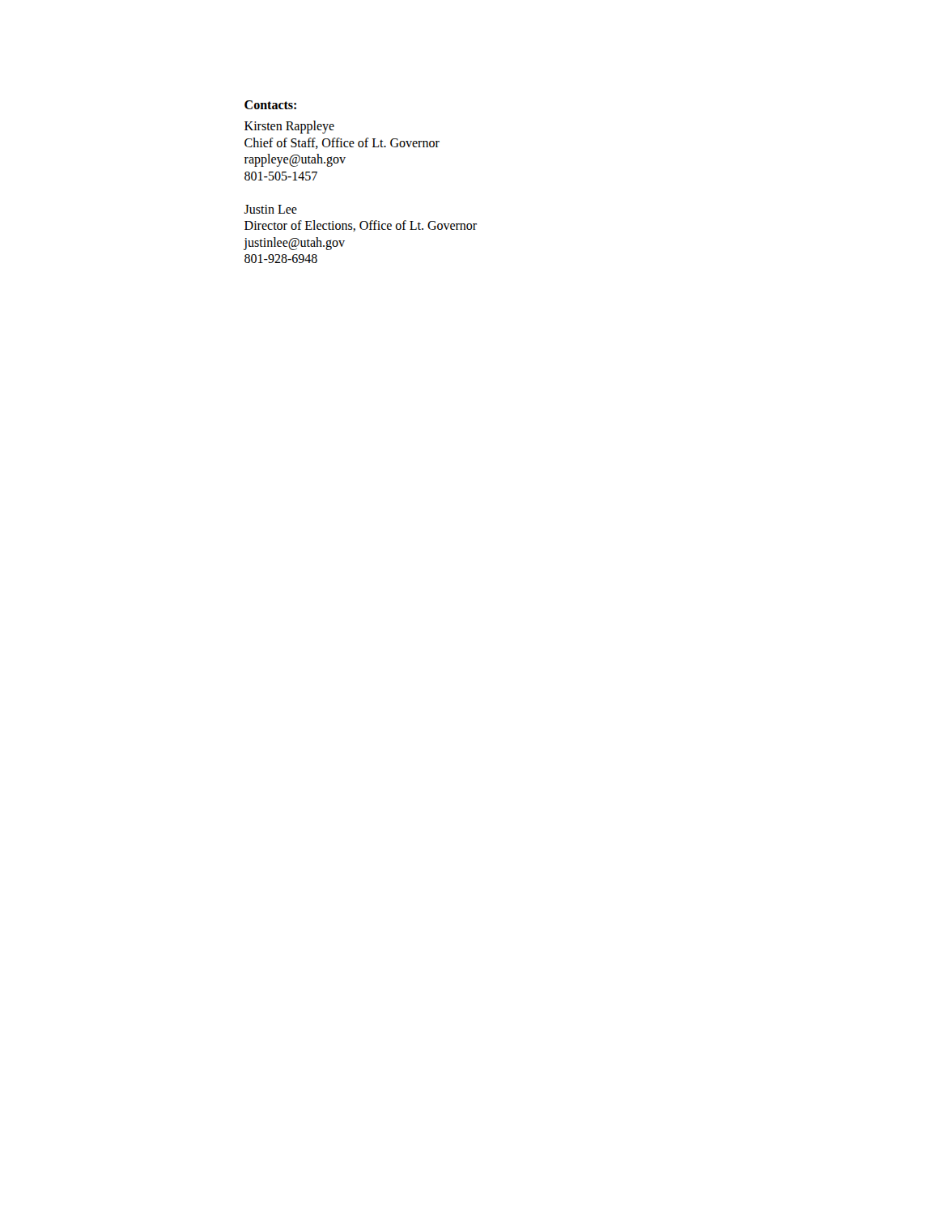Contacts:
Kirsten Rappleye
Chief of Staff, Office of Lt. Governor
rappleye@utah.gov
801-505-1457
Justin Lee
Director of Elections, Office of Lt. Governor
justinlee@utah.gov
801-928-6948